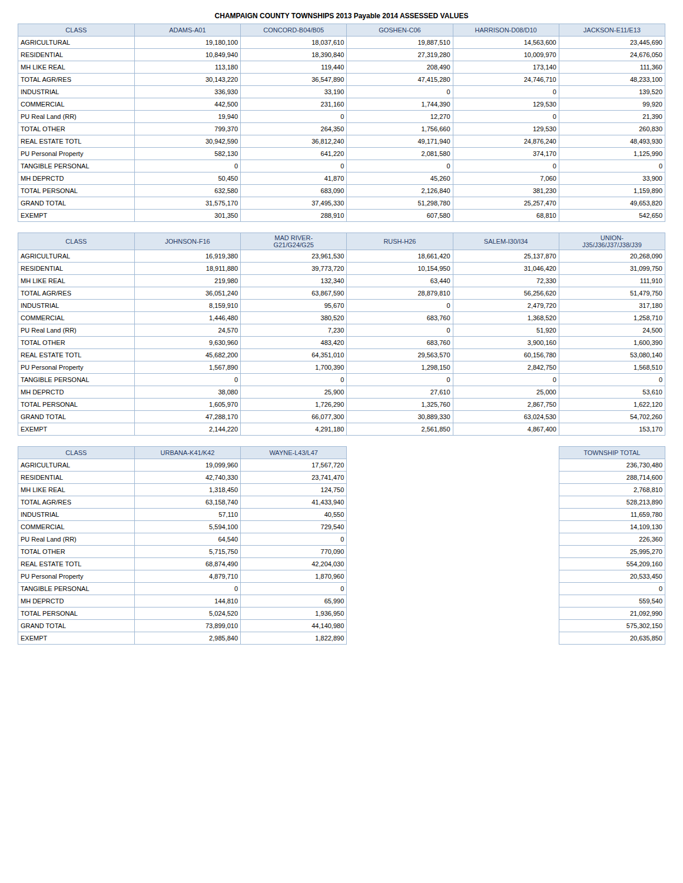CHAMPAIGN COUNTY TOWNSHIPS 2013 Payable 2014 ASSESSED VALUES
| CLASS | ADAMS-A01 | CONCORD-B04/B05 | GOSHEN-C06 | HARRISON-D08/D10 | JACKSON-E11/E13 |
| --- | --- | --- | --- | --- | --- |
| AGRICULTURAL | 19,180,100 | 18,037,610 | 19,887,510 | 14,563,600 | 23,445,690 |
| RESIDENTIAL | 10,849,940 | 18,390,840 | 27,319,280 | 10,009,970 | 24,676,050 |
| MH LIKE REAL | 113,180 | 119,440 | 208,490 | 173,140 | 111,360 |
| TOTAL AGR/RES | 30,143,220 | 36,547,890 | 47,415,280 | 24,746,710 | 48,233,100 |
| INDUSTRIAL | 336,930 | 33,190 | 0 | 0 | 139,520 |
| COMMERCIAL | 442,500 | 231,160 | 1,744,390 | 129,530 | 99,920 |
| PU Real Land (RR) | 19,940 | 0 | 12,270 | 0 | 21,390 |
| TOTAL OTHER | 799,370 | 264,350 | 1,756,660 | 129,530 | 260,830 |
| REAL ESTATE TOTL | 30,942,590 | 36,812,240 | 49,171,940 | 24,876,240 | 48,493,930 |
| PU Personal Property | 582,130 | 641,220 | 2,081,580 | 374,170 | 1,125,990 |
| TANGIBLE PERSONAL | 0 | 0 | 0 | 0 | 0 |
| MH DEPRCTD | 50,450 | 41,870 | 45,260 | 7,060 | 33,900 |
| TOTAL PERSONAL | 632,580 | 683,090 | 2,126,840 | 381,230 | 1,159,890 |
| GRAND TOTAL | 31,575,170 | 37,495,330 | 51,298,780 | 25,257,470 | 49,653,820 |
| EXEMPT | 301,350 | 288,910 | 607,580 | 68,810 | 542,650 |
| CLASS | JOHNSON-F16 | MAD RIVER- G21/G24/G25 | RUSH-H26 | SALEM-I30/I34 | UNION- J35/J36/J37/J38/J39 |
| --- | --- | --- | --- | --- | --- |
| AGRICULTURAL | 16,919,380 | 23,961,530 | 18,661,420 | 25,137,870 | 20,268,090 |
| RESIDENTIAL | 18,911,880 | 39,773,720 | 10,154,950 | 31,046,420 | 31,099,750 |
| MH LIKE REAL | 219,980 | 132,340 | 63,440 | 72,330 | 111,910 |
| TOTAL AGR/RES | 36,051,240 | 63,867,590 | 28,879,810 | 56,256,620 | 51,479,750 |
| INDUSTRIAL | 8,159,910 | 95,670 | 0 | 2,479,720 | 317,180 |
| COMMERCIAL | 1,446,480 | 380,520 | 683,760 | 1,368,520 | 1,258,710 |
| PU Real Land (RR) | 24,570 | 7,230 | 0 | 51,920 | 24,500 |
| TOTAL OTHER | 9,630,960 | 483,420 | 683,760 | 3,900,160 | 1,600,390 |
| REAL ESTATE TOTL | 45,682,200 | 64,351,010 | 29,563,570 | 60,156,780 | 53,080,140 |
| PU Personal Property | 1,567,890 | 1,700,390 | 1,298,150 | 2,842,750 | 1,568,510 |
| TANGIBLE PERSONAL | 0 | 0 | 0 | 0 | 0 |
| MH DEPRCTD | 38,080 | 25,900 | 27,610 | 25,000 | 53,610 |
| TOTAL PERSONAL | 1,605,970 | 1,726,290 | 1,325,760 | 2,867,750 | 1,622,120 |
| GRAND TOTAL | 47,288,170 | 66,077,300 | 30,889,330 | 63,024,530 | 54,702,260 |
| EXEMPT | 2,144,220 | 4,291,180 | 2,561,850 | 4,867,400 | 153,170 |
| CLASS | URBANA-K41/K42 | WAYNE-L43/L47 | | TOWNSHIP TOTAL |
| --- | --- | --- | --- | --- |
| AGRICULTURAL | 19,099,960 | 17,567,720 | | 236,730,480 |
| RESIDENTIAL | 42,740,330 | 23,741,470 | | 288,714,600 |
| MH LIKE REAL | 1,318,450 | 124,750 | | 2,768,810 |
| TOTAL AGR/RES | 63,158,740 | 41,433,940 | | 528,213,890 |
| INDUSTRIAL | 57,110 | 40,550 | | 11,659,780 |
| COMMERCIAL | 5,594,100 | 729,540 | | 14,109,130 |
| PU Real Land (RR) | 64,540 | 0 | | 226,360 |
| TOTAL OTHER | 5,715,750 | 770,090 | | 25,995,270 |
| REAL ESTATE TOTL | 68,874,490 | 42,204,030 | | 554,209,160 |
| PU Personal Property | 4,879,710 | 1,870,960 | | 20,533,450 |
| TANGIBLE PERSONAL | 0 | 0 | | 0 |
| MH DEPRCTD | 144,810 | 65,990 | | 559,540 |
| TOTAL PERSONAL | 5,024,520 | 1,936,950 | | 21,092,990 |
| GRAND TOTAL | 73,899,010 | 44,140,980 | | 575,302,150 |
| EXEMPT | 2,985,840 | 1,822,890 | | 20,635,850 |